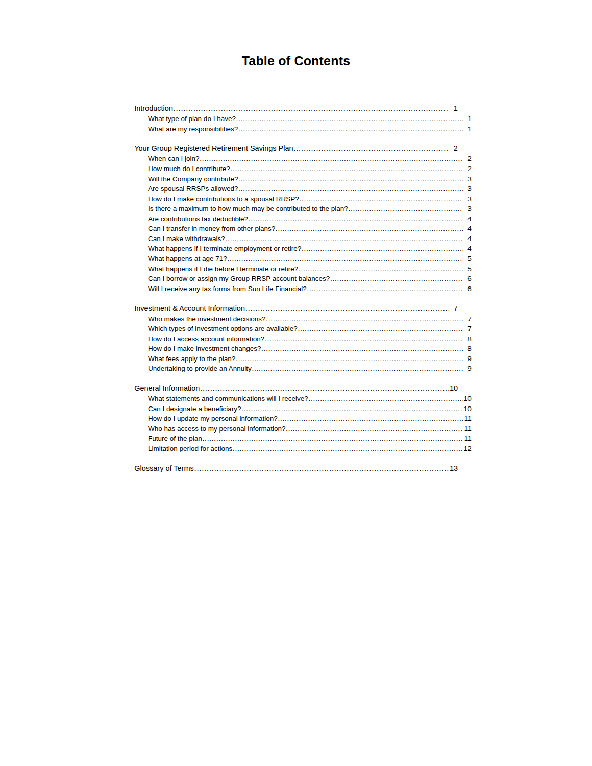Table of Contents
Introduction .................................................................................................................................. 1
What type of plan do I have? ..................................................................................................................... 1
What are my responsibilities? .................................................................................................................... 1
Your Group Registered Retirement Savings Plan ....................................................................................... 2
When can I join? ..................................................................................................................................... 2
How much do I contribute? ....................................................................................................................... 2
Will the Company contribute? ................................................................................................................... 3
Are spousal RRSPs allowed? ................................................................................................................... 3
How do I make contributions to a spousal RRSP? .................................................................................. 3
Is there a maximum to how much may be contributed to the plan? ......................................................... 3
Are contributions tax deductible? .............................................................................................................. 4
Can I transfer in money from other plans? .............................................................................................. 4
Can I make withdrawals? ......................................................................................................................... 4
What happens if I terminate employment or retire? ............................................................................... 4
What happens at age 71? ......................................................................................................................... 5
What happens if I die before I terminate or retire? .................................................................................. 5
Can I borrow or assign my Group RRSP account balances? ................................................................... 6
Will I receive any tax forms from Sun Life Financial? ............................................................................. 6
Investment & Account Information ..................................................................................................................... 7
Who makes the investment decisions? ..................................................................................................... 7
Which types of investment options are available? .................................................................................. 7
How do I access account information? ..................................................................................................... 8
How do I make investment changes? ....................................................................................................... 8
What fees apply to the plan? ..................................................................................................................... 9
Undertaking to provide an Annuity ........................................................................................................... 9
General Information ....................................................................................................................................... 10
What statements and communications will I receive? ............................................................................. 10
Can I designate a beneficiary? ................................................................................................................. 10
How do I update my personal information? ............................................................................................. 11
Who has access to my personal information? .......................................................................................... 11
Future of the plan ................................................................................................................................. 11
Limitation period for actions ..................................................................................................................... 12
Glossary of Terms .......................................................................................................................................... 13